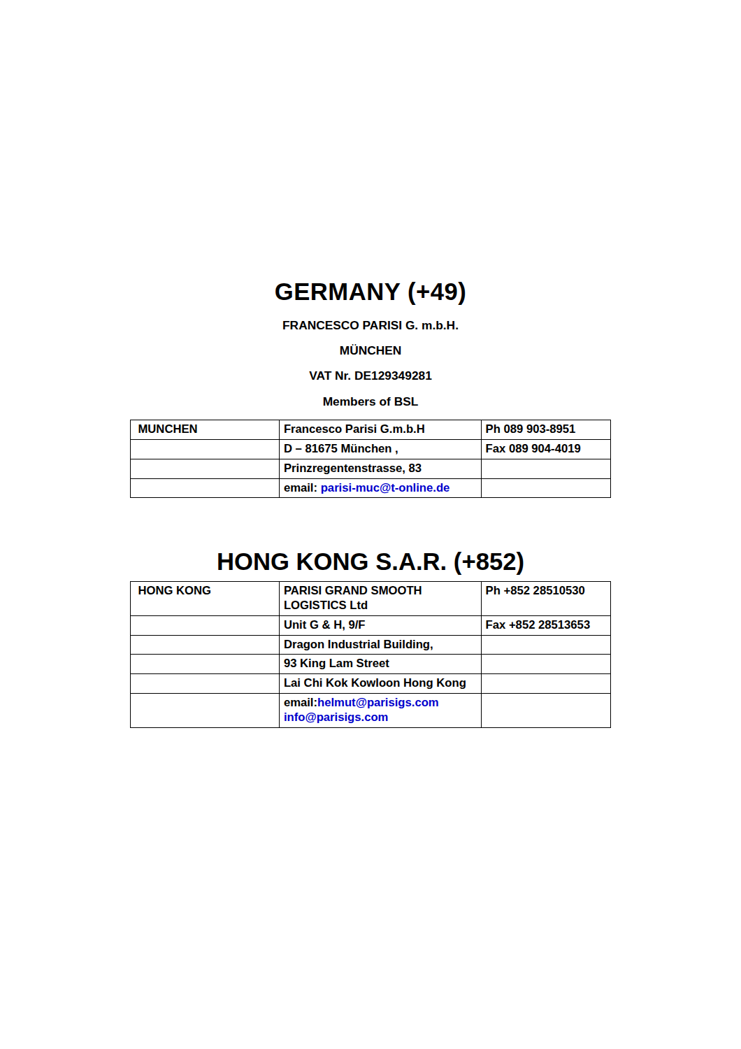GERMANY (+49)
FRANCESCO PARISI G. m.b.H.
MÜNCHEN
VAT Nr. DE129349281
Members of BSL
| MUNCHEN | Francesco Parisi G.m.b.H | Ph 089 903-8951 |
| | D – 81675 München , | Fax 089 904-4019 |
| | Prinzregentenstrasse, 83 | |
| | email: parisi-muc@t-online.de | |
HONG KONG S.A.R. (+852)
| HONG KONG | PARISI GRAND SMOOTH LOGISTICS Ltd | Ph +852 28510530 |
| | Unit G & H, 9/F | Fax +852 28513653 |
| | Dragon Industrial Building, | |
| | 93 King Lam Street | |
| | Lai Chi Kok Kowloon Hong Kong | |
| | email: helmut@parisigs.com info@parisigs.com | |